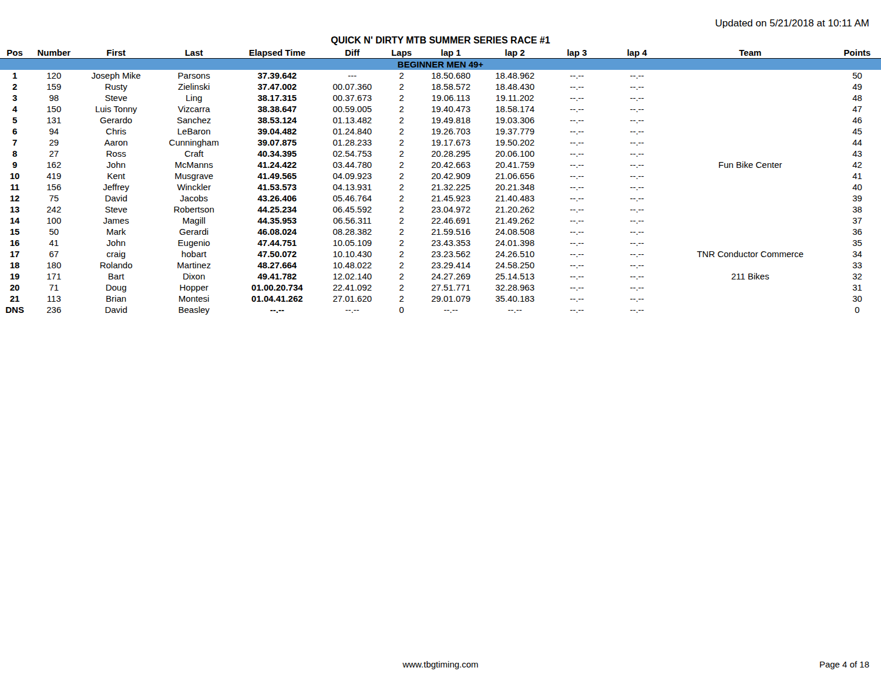Updated on 5/21/2018 at 10:11 AM
QUICK N' DIRTY MTB SUMMER SERIES RACE #1
| Pos | Number | First | Last | Elapsed Time | Diff | Laps | lap 1 | lap 2 | lap 3 | lap 4 | Team | Points |
| --- | --- | --- | --- | --- | --- | --- | --- | --- | --- | --- | --- | --- |
| BEGINNER MEN 49+ |
| 1 | 120 | Joseph Mike | Parsons | 37.39.642 | --- | 2 | 18.50.680 | 18.48.962 | --.-- | --.-- | | 50 |
| 2 | 159 | Rusty | Zielinski | 37.47.002 | 00.07.360 | 2 | 18.58.572 | 18.48.430 | --.-- | --.-- | | 49 |
| 3 | 98 | Steve | Ling | 38.17.315 | 00.37.673 | 2 | 19.06.113 | 19.11.202 | --.-- | --.-- | | 48 |
| 4 | 150 | Luis Tonny | Vizcarra | 38.38.647 | 00.59.005 | 2 | 19.40.473 | 18.58.174 | --.-- | --.-- | | 47 |
| 5 | 131 | Gerardo | Sanchez | 38.53.124 | 01.13.482 | 2 | 19.49.818 | 19.03.306 | --.-- | --.-- | | 46 |
| 6 | 94 | Chris | LeBaron | 39.04.482 | 01.24.840 | 2 | 19.26.703 | 19.37.779 | --.-- | --.-- | | 45 |
| 7 | 29 | Aaron | Cunningham | 39.07.875 | 01.28.233 | 2 | 19.17.673 | 19.50.202 | --.-- | --.-- | | 44 |
| 8 | 27 | Ross | Craft | 40.34.395 | 02.54.753 | 2 | 20.28.295 | 20.06.100 | --.-- | --.-- | | 43 |
| 9 | 162 | John | McManns | 41.24.422 | 03.44.780 | 2 | 20.42.663 | 20.41.759 | --.-- | --.-- | Fun Bike Center | 42 |
| 10 | 419 | Kent | Musgrave | 41.49.565 | 04.09.923 | 2 | 20.42.909 | 21.06.656 | --.-- | --.-- | | 41 |
| 11 | 156 | Jeffrey | Winckler | 41.53.573 | 04.13.931 | 2 | 21.32.225 | 20.21.348 | --.-- | --.-- | | 40 |
| 12 | 75 | David | Jacobs | 43.26.406 | 05.46.764 | 2 | 21.45.923 | 21.40.483 | --.-- | --.-- | | 39 |
| 13 | 242 | Steve | Robertson | 44.25.234 | 06.45.592 | 2 | 23.04.972 | 21.20.262 | --.-- | --.-- | | 38 |
| 14 | 100 | James | Magill | 44.35.953 | 06.56.311 | 2 | 22.46.691 | 21.49.262 | --.-- | --.-- | | 37 |
| 15 | 50 | Mark | Gerardi | 46.08.024 | 08.28.382 | 2 | 21.59.516 | 24.08.508 | --.-- | --.-- | | 36 |
| 16 | 41 | John | Eugenio | 47.44.751 | 10.05.109 | 2 | 23.43.353 | 24.01.398 | --.-- | --.-- | | 35 |
| 17 | 67 | craig | hobart | 47.50.072 | 10.10.430 | 2 | 23.23.562 | 24.26.510 | --.-- | --.-- | TNR Conductor Commerce | 34 |
| 18 | 180 | Rolando | Martinez | 48.27.664 | 10.48.022 | 2 | 23.29.414 | 24.58.250 | --.-- | --.-- | | 33 |
| 19 | 171 | Bart | Dixon | 49.41.782 | 12.02.140 | 2 | 24.27.269 | 25.14.513 | --.-- | --.-- | 211 Bikes | 32 |
| 20 | 71 | Doug | Hopper | 01.00.20.734 | 22.41.092 | 2 | 27.51.771 | 32.28.963 | --.-- | --.-- | | 31 |
| 21 | 113 | Brian | Montesi | 01.04.41.262 | 27.01.620 | 2 | 29.01.079 | 35.40.183 | --.-- | --.-- | | 30 |
| DNS | 236 | David | Beasley | --.-- | --.-- | 0 | --.-- | --.-- | --.-- | --.-- | | 0 |
www.tbgtiming.com
Page 4 of 18